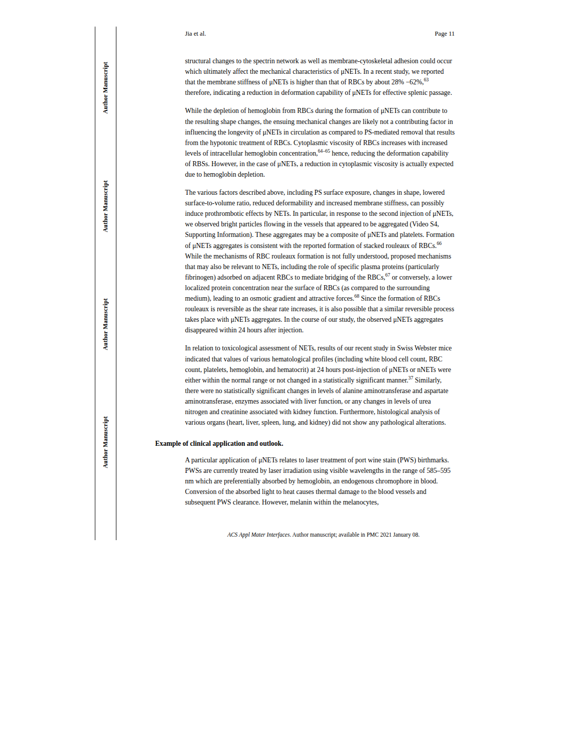Author Manuscript Author Manuscript Author Manuscript Author Manuscript
Jia et al. Page 11
structural changes to the spectrin network as well as membrane-cytoskeletal adhesion could occur which ultimately affect the mechanical characteristics of μNETs. In a recent study, we reported that the membrane stiffness of μNETs is higher than that of RBCs by about 28% −62%,63 therefore, indicating a reduction in deformation capability of μNETs for effective splenic passage.
While the depletion of hemoglobin from RBCs during the formation of μNETs can contribute to the resulting shape changes, the ensuing mechanical changes are likely not a contributing factor in influencing the longevity of μNETs in circulation as compared to PS-mediated removal that results from the hypotonic treatment of RBCs. Cytoplasmic viscosity of RBCs increases with increased levels of intracellular hemoglobin concentration,64–65 hence, reducing the deformation capability of RBSs. However, in the case of μNETs, a reduction in cytoplasmic viscosity is actually expected due to hemoglobin depletion.
The various factors described above, including PS surface exposure, changes in shape, lowered surface-to-volume ratio, reduced deformability and increased membrane stiffness, can possibly induce prothrombotic effects by NETs. In particular, in response to the second injection of μNETs, we observed bright particles flowing in the vessels that appeared to be aggregated (Video S4, Supporting Information). These aggregates may be a composite of μNETs and platelets. Formation of μNETs aggregates is consistent with the reported formation of stacked rouleaux of RBCs.66 While the mechanisms of RBC rouleaux formation is not fully understood, proposed mechanisms that may also be relevant to NETs, including the role of specific plasma proteins (particularly fibrinogen) adsorbed on adjacent RBCs to mediate bridging of the RBCs,67 or conversely, a lower localized protein concentration near the surface of RBCs (as compared to the surrounding medium), leading to an osmotic gradient and attractive forces.68 Since the formation of RBCs rouleaux is reversible as the shear rate increases, it is also possible that a similar reversible process takes place with μNETs aggregates. In the course of our study, the observed μNETs aggregates disappeared within 24 hours after injection.
In relation to toxicological assessment of NETs, results of our recent study in Swiss Webster mice indicated that values of various hematological profiles (including white blood cell count, RBC count, platelets, hemoglobin, and hematocrit) at 24 hours post-injection of μNETs or nNETs were either within the normal range or not changed in a statistically significant manner.37 Similarly, there were no statistically significant changes in levels of alanine aminotransferase and aspartate aminotransferase, enzymes associated with liver function, or any changes in levels of urea nitrogen and creatinine associated with kidney function. Furthermore, histological analysis of various organs (heart, liver, spleen, lung, and kidney) did not show any pathological alterations.
Example of clinical application and outlook.
A particular application of μNETs relates to laser treatment of port wine stain (PWS) birthmarks. PWSs are currently treated by laser irradiation using visible wavelengths in the range of 585–595 nm which are preferentially absorbed by hemoglobin, an endogenous chromophore in blood. Conversion of the absorbed light to heat causes thermal damage to the blood vessels and subsequent PWS clearance. However, melanin within the melanocytes,
ACS Appl Mater Interfaces. Author manuscript; available in PMC 2021 January 08.